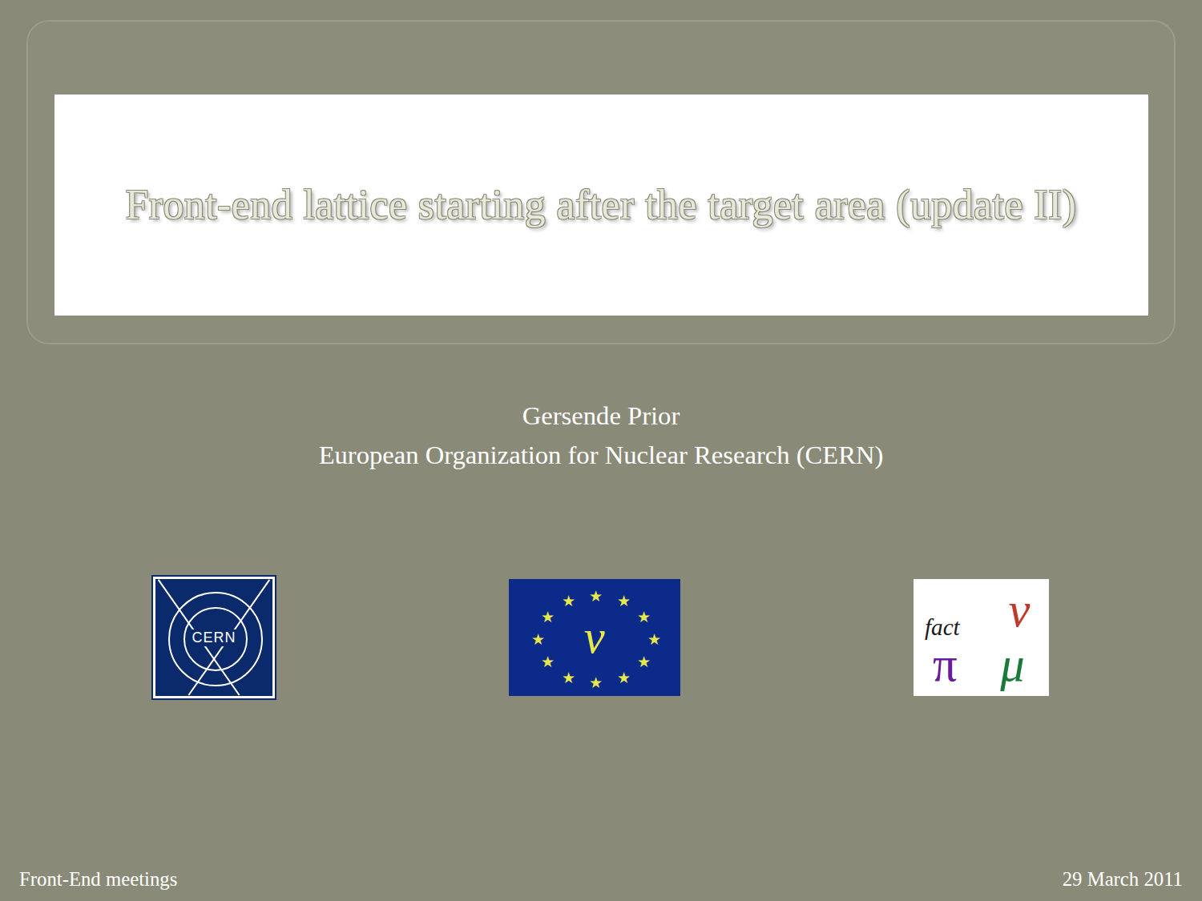Front-end lattice starting after the target area (update II)
Gersende Prior
European Organization for Nuclear Research (CERN)
CERN
★ ★ ★ ★ ★ ★ ★ ★ ★ ★ ★ ★ ν
fact ν π μ
Front-End meetings 29 March 2011